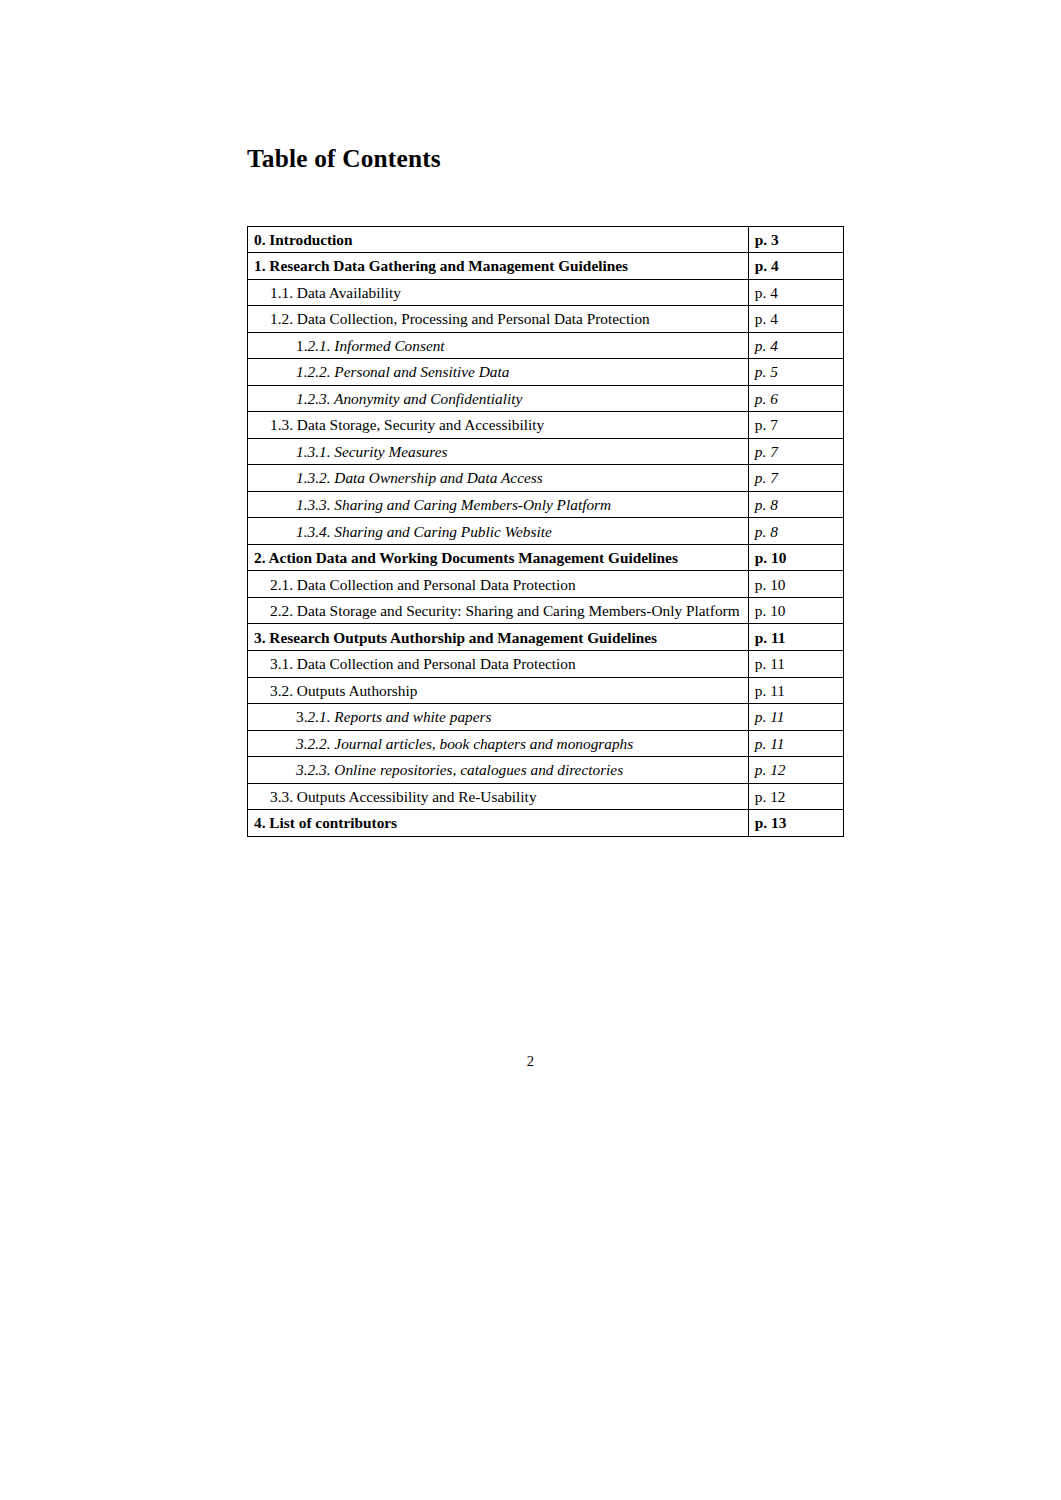Table of Contents
| 0. Introduction | p. 3 |
| 1. Research Data Gathering and Management Guidelines | p. 4 |
| 1.1. Data Availability | p. 4 |
| 1.2. Data Collection, Processing and Personal Data Protection | p. 4 |
| 1. 2.1. Informed Consent | p. 4 |
| 1.2.2. Personal and Sensitive Data | p. 5 |
| 1.2.3. Anonymity and Confidentiality | p. 6 |
| 1.3. Data Storage, Security and Accessibility | p. 7 |
| 1.3.1. Security Measures | p. 7 |
| 1.3.2. Data Ownership and Data Access | p. 7 |
| 1.3.3. Sharing and Caring Members-Only Platform | p. 8 |
| 1.3.4. Sharing and Caring Public Website | p. 8 |
| 2. Action Data and Working Documents Management Guidelines | p. 10 |
| 2.1. Data Collection and Personal Data Protection | p. 10 |
| 2.2. Data Storage and Security: Sharing and Caring Members-Only Platform | p. 10 |
| 3. Research Outputs Authorship and Management Guidelines | p. 11 |
| 3.1. Data Collection and Personal Data Protection | p. 11 |
| 3.2. Outputs Authorship | p. 11 |
| 3. 2.1. Reports and white papers | p. 11 |
| 3.2.2. Journal articles, book chapters and monographs | p. 11 |
| 3.2.3. Online repositories, catalogues and directories | p. 12 |
| 3.3. Outputs Accessibility and Re-Usability | p. 12 |
| 4. List of contributors | p. 13 |
2